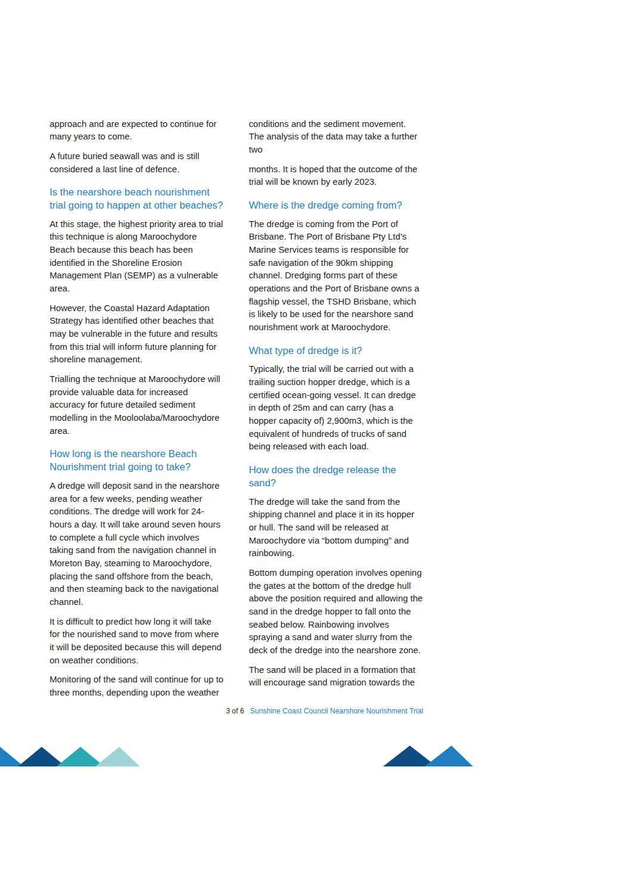approach and are expected to continue for many years to come.
A future buried seawall was and is still considered a last line of defence.
Is the nearshore beach nourishment trial going to happen at other beaches?
At this stage, the highest priority area to trial this technique is along Maroochydore Beach because this beach has been identified in the Shoreline Erosion Management Plan (SEMP) as a vulnerable area.
However, the Coastal Hazard Adaptation Strategy has identified other beaches that may be vulnerable in the future and results from this trial will inform future planning for shoreline management.
Trialling the technique at Maroochydore will provide valuable data for increased accuracy for future detailed sediment modelling in the Mooloolaba/Maroochydore area.
How long is the nearshore Beach Nourishment trial going to take?
A dredge will deposit sand in the nearshore area for a few weeks, pending weather conditions. The dredge will work for 24-hours a day. It will take around seven hours to complete a full cycle which involves taking sand from the navigation channel in Moreton Bay, steaming to Maroochydore, placing the sand offshore from the beach, and then steaming back to the navigational channel.
It is difficult to predict how long it will take for the nourished sand to move from where it will be deposited because this will depend on weather conditions.
Monitoring of the sand will continue for up to three months, depending upon the weather conditions and the sediment movement. The analysis of the data may take a further two
months. It is hoped that the outcome of the trial will be known by early 2023.
Where is the dredge coming from?
The dredge is coming from the Port of Brisbane. The Port of Brisbane Pty Ltd’s Marine Services teams is responsible for safe navigation of the 90km shipping channel. Dredging forms part of these operations and the Port of Brisbane owns a flagship vessel, the TSHD Brisbane, which is likely to be used for the nearshore sand nourishment work at Maroochydore.
What type of dredge is it?
Typically, the trial will be carried out with a trailing suction hopper dredge, which is a certified ocean-going vessel. It can dredge in depth of 25m and can carry (has a hopper capacity of) 2,900m3, which is the equivalent of hundreds of trucks of sand being released with each load.
How does the dredge release the sand?
The dredge will take the sand from the shipping channel and place it in its hopper or hull. The sand will be released at Maroochydore via “bottom dumping” and rainbowing.
Bottom dumping operation involves opening the gates at the bottom of the dredge hull above the position required and allowing the sand in the dredge hopper to fall onto the seabed below. Rainbowing involves spraying a sand and water slurry from the deck of the dredge into the nearshore zone.
The sand will be placed in a formation that will encourage sand migration towards the
3 of 6 Sunshine Coast Council Nearshore Nourishment Trial